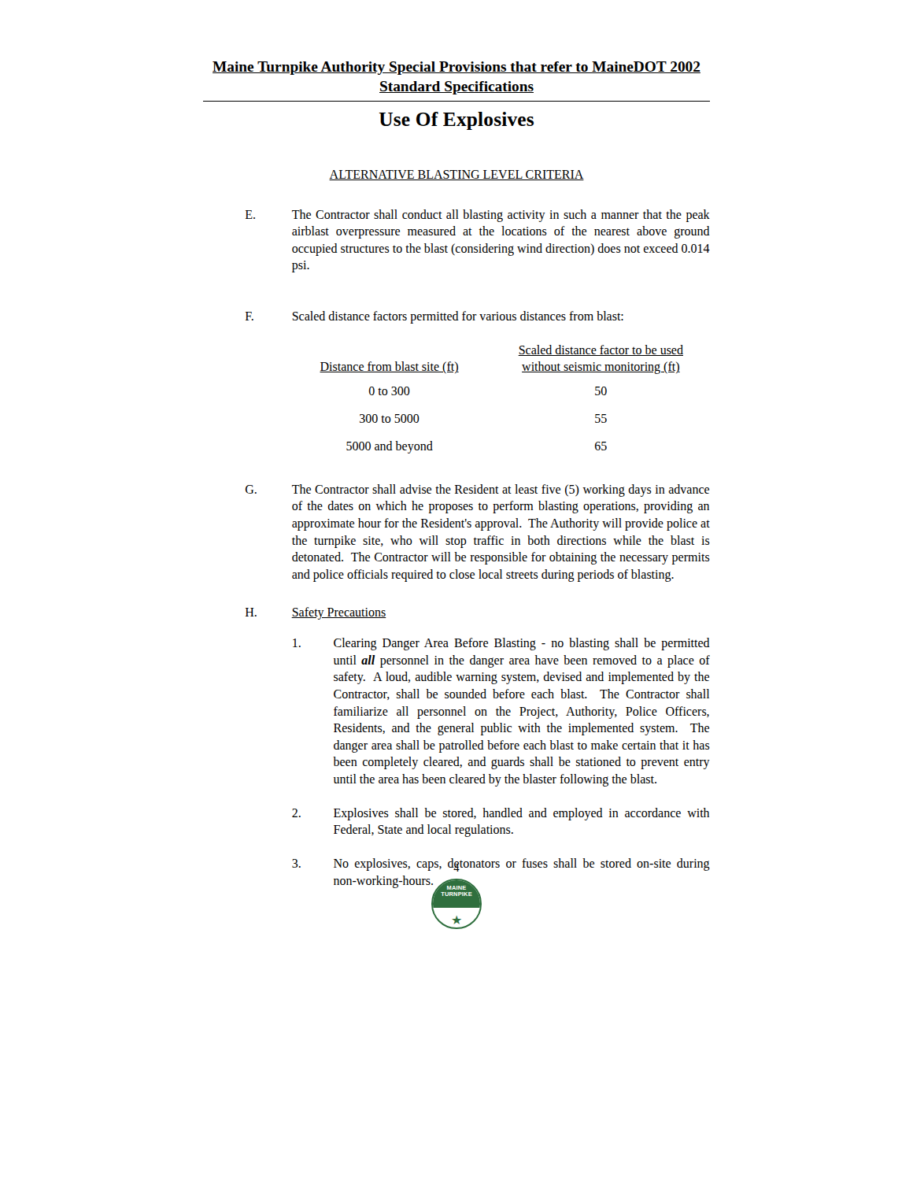Maine Turnpike Authority Special Provisions that refer to MaineDOT 2002 Standard Specifications
Use Of Explosives
ALTERNATIVE BLASTING LEVEL CRITERIA
E. The Contractor shall conduct all blasting activity in such a manner that the peak airblast overpressure measured at the locations of the nearest above ground occupied structures to the blast (considering wind direction) does not exceed 0.014 psi.
F. Scaled distance factors permitted for various distances from blast:
| Distance from blast site (ft) | Scaled distance factor to be used without seismic monitoring (ft) |
| --- | --- |
| 0 to 300 | 50 |
| 300 to 5000 | 55 |
| 5000 and beyond | 65 |
G. The Contractor shall advise the Resident at least five (5) working days in advance of the dates on which he proposes to perform blasting operations, providing an approximate hour for the Resident's approval. The Authority will provide police at the turnpike site, who will stop traffic in both directions while the blast is detonated. The Contractor will be responsible for obtaining the necessary permits and police officials required to close local streets during periods of blasting.
H. Safety Precautions
1. Clearing Danger Area Before Blasting - no blasting shall be permitted until all personnel in the danger area have been removed to a place of safety. A loud, audible warning system, devised and implemented by the Contractor, shall be sounded before each blast. The Contractor shall familiarize all personnel on the Project, Authority, Police Officers, Residents, and the general public with the implemented system. The danger area shall be patrolled before each blast to make certain that it has been completely cleared, and guards shall be stationed to prevent entry until the area has been cleared by the blaster following the blast.
2. Explosives shall be stored, handled and employed in accordance with Federal, State and local regulations.
3. No explosives, caps, detonators or fuses shall be stored on-site during non-working-hours.
4
MAINE
TURNPIKE
★